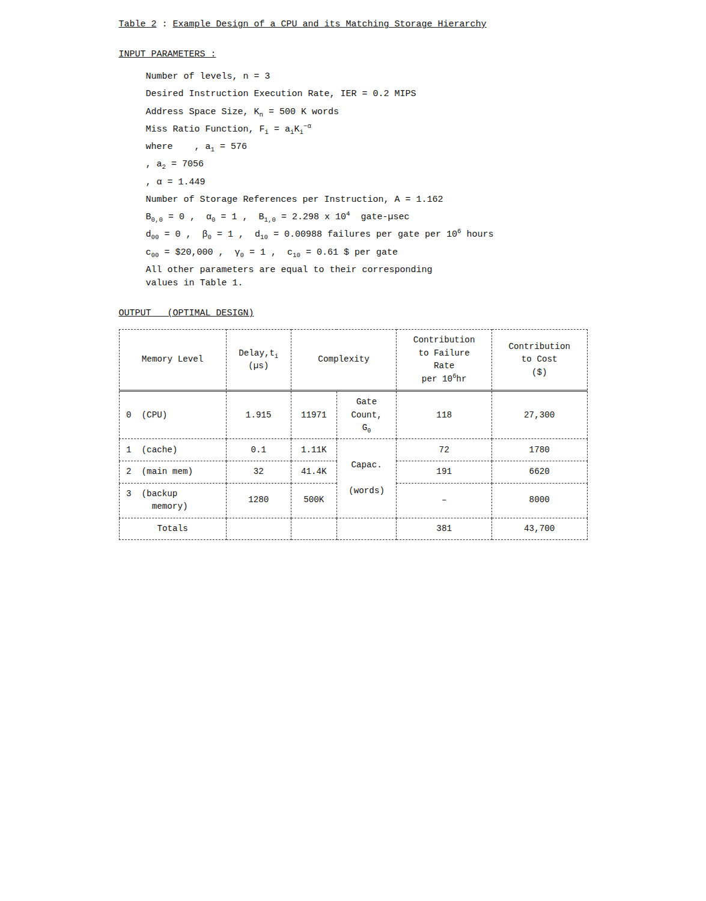Table 2 : Example Design of a CPU and its Matching Storage Hierarchy
INPUT PARAMETERS :
Number of levels, n = 3
Desired Instruction Execution Rate, IER = 0.2 MIPS
Address Space Size, Kn = 500 K words
Miss Ratio Function, Fi = aiKi−α
where , a1 = 576
, a2 = 7056
, α = 1.449
Number of Storage References per Instruction, A = 1.162
B0,0 = 0 , α0 = 1 , B1,0 = 2.298 x 104 gate-µsec
d00 = 0 , β0 = 1 , d10 = 0.00988 failures per gate per 106 hours
c00 = $20,000 , γ0 = 1 , c10 = 0.61 $ per gate
All other parameters are equal to their corresponding
values in Table 1.
OUTPUT (OPTIMAL DESIGN)
| Memory Level | Delay,t i (µs) | Complexity | Contribution to Failure Rate per 10 6 hr | Contribution to Cost ($) |
| --- | --- | --- | --- | --- |
| 0 (CPU) | 1.915 | 11971 | Gate Count, G 0 | 118 | 27,300 |
| 1 (cache) | 0.1 | 1.11K | Capac. (words) | 72 | 1780 |
| 2 (main mem) | 32 | 41.4K | 191 | 6620 |
| 3 (backup memory) | 1280 | 500K | – | 8000 |
| Totals | | | | 381 | 43,700 |